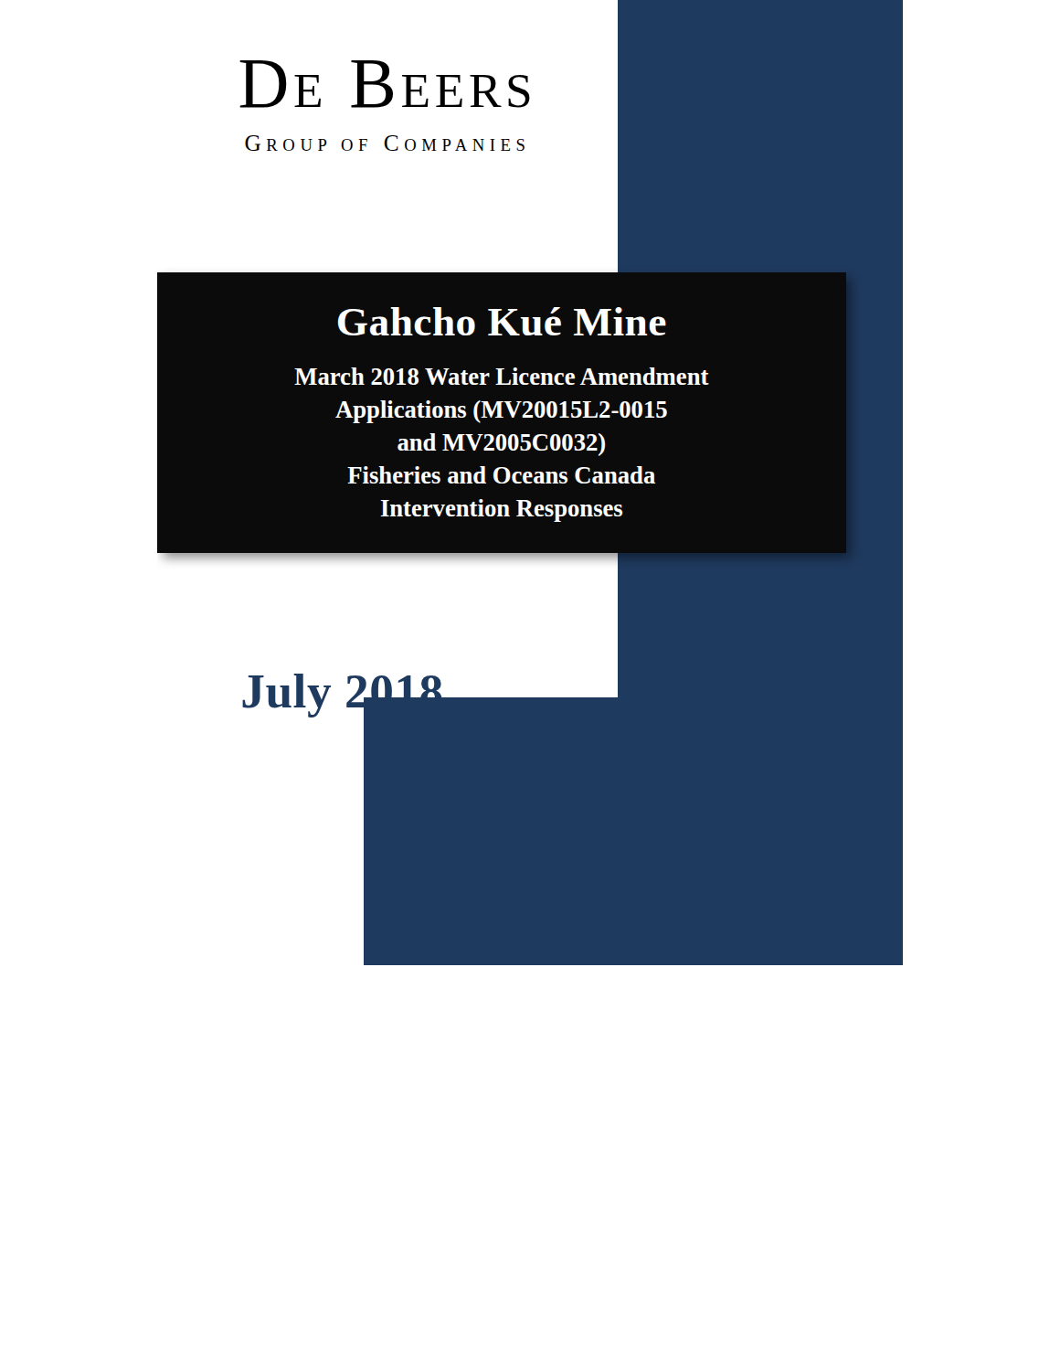DE BEERS
GROUP OF COMPANIES
Gahcho Kué Mine
March 2018 Water Licence Amendment
Applications (MV20015L2-0015
and MV2005C0032)
Fisheries and Oceans Canada
Intervention Responses
July 2018